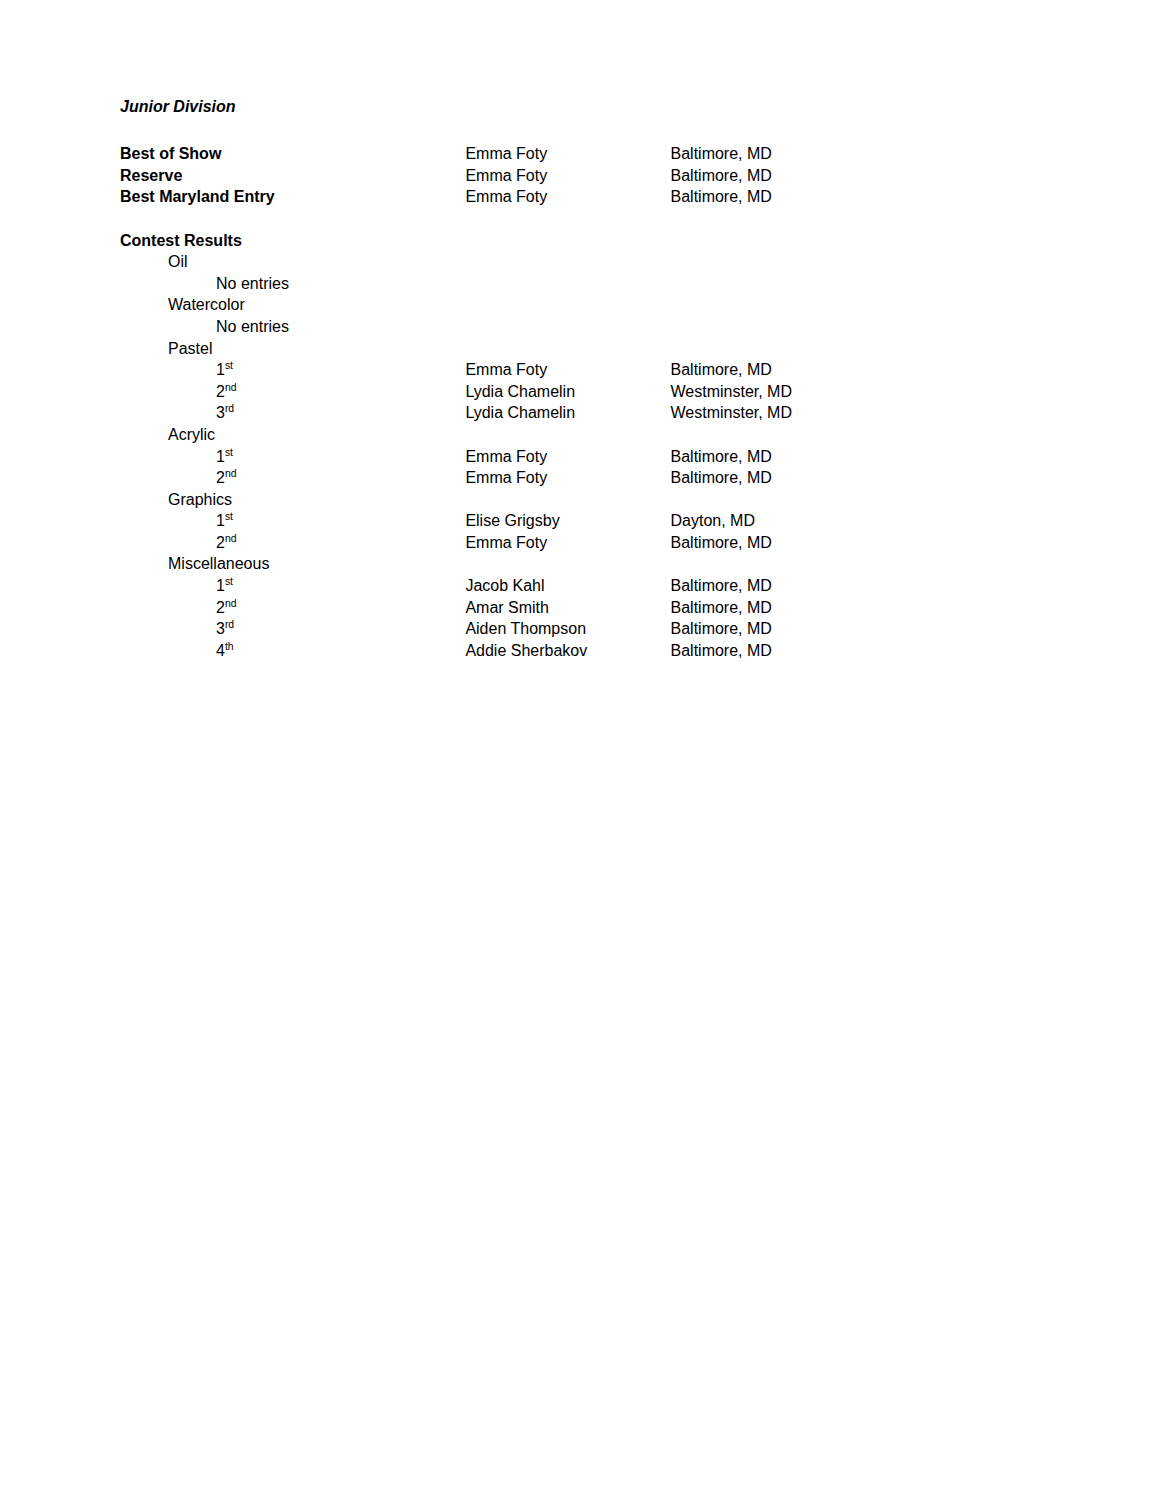Junior Division
| Best of Show | Emma Foty | Baltimore, MD |
| Reserve | Emma Foty | Baltimore, MD |
| Best Maryland Entry | Emma Foty | Baltimore, MD |
| Contest Results | | |
| Oil | | |
| No entries | | |
| Watercolor | | |
| No entries | | |
| Pastel | | |
| 1 st | Emma Foty | Baltimore, MD |
| 2 nd | Lydia Chamelin | Westminster, MD |
| 3 rd | Lydia Chamelin | Westminster, MD |
| Acrylic | | |
| 1 st | Emma Foty | Baltimore, MD |
| 2 nd | Emma Foty | Baltimore, MD |
| Graphics | | |
| 1 st | Elise Grigsby | Dayton, MD |
| 2 nd | Emma Foty | Baltimore, MD |
| Miscellaneous | | |
| 1 st | Jacob Kahl | Baltimore, MD |
| 2 nd | Amar Smith | Baltimore, MD |
| 3 rd | Aiden Thompson | Baltimore, MD |
| 4 th | Addie Sherbakov | Baltimore, MD |